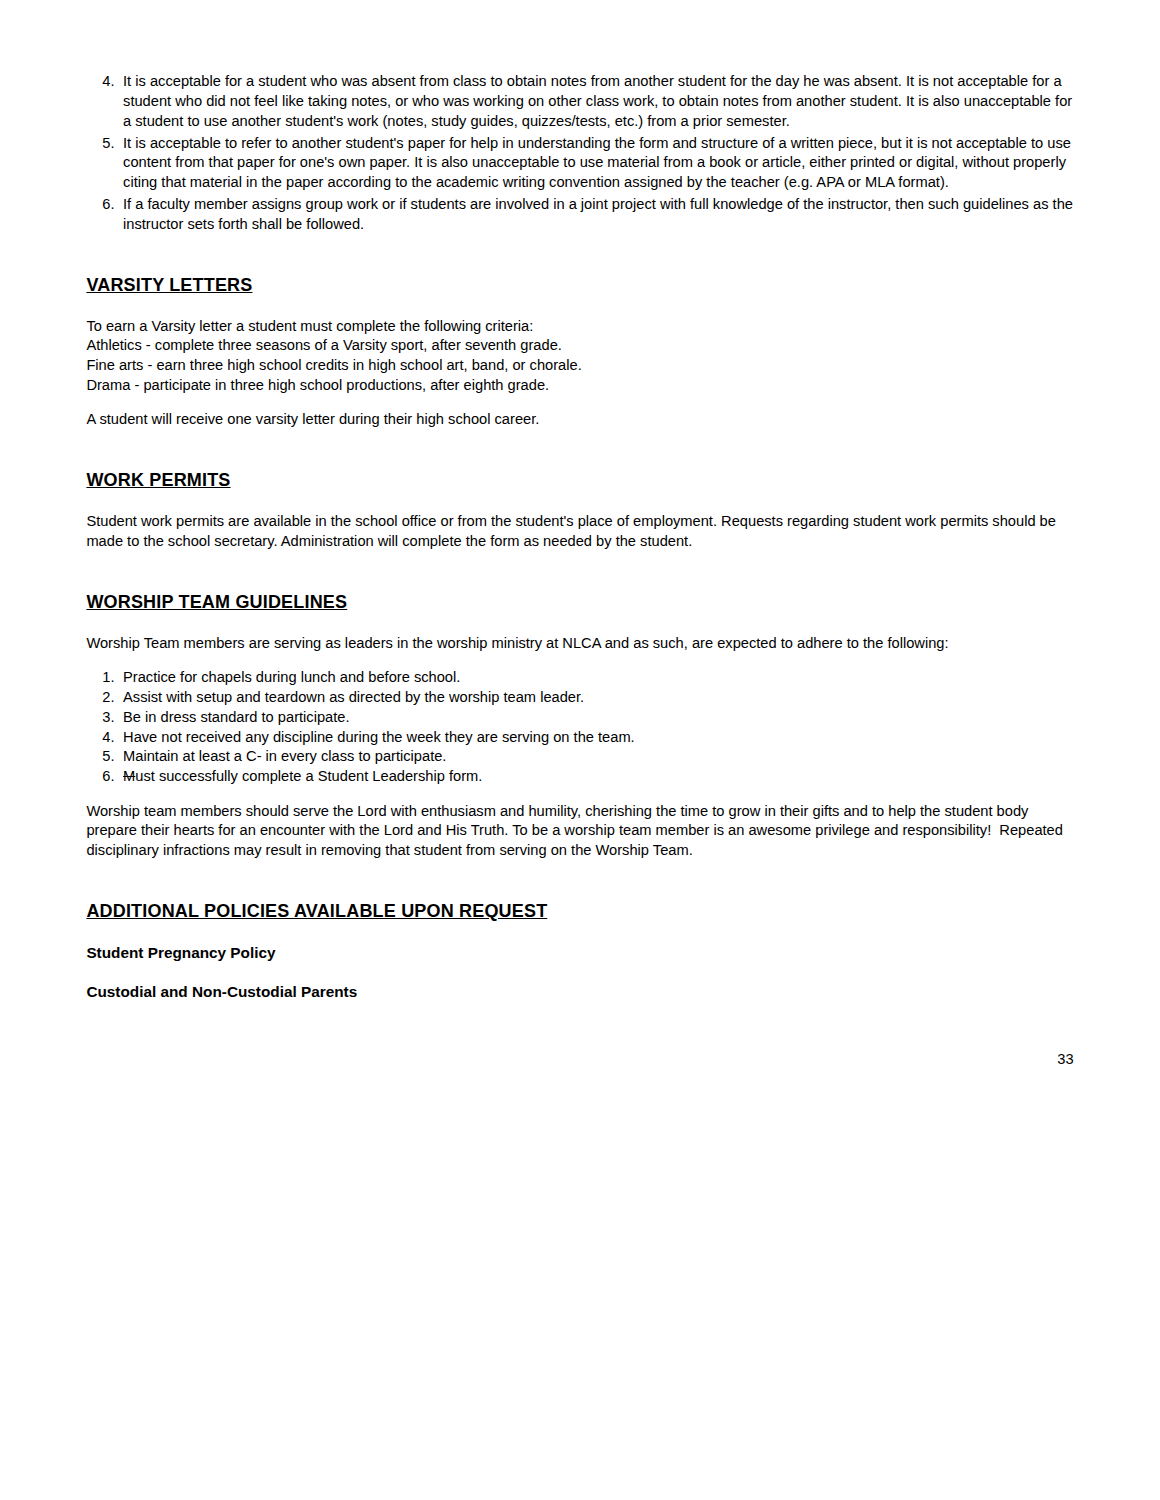It is acceptable for a student who was absent from class to obtain notes from another student for the day he was absent. It is not acceptable for a student who did not feel like taking notes, or who was working on other class work, to obtain notes from another student. It is also unacceptable for a student to use another student's work (notes, study guides, quizzes/tests, etc.) from a prior semester.
It is acceptable to refer to another student's paper for help in understanding the form and structure of a written piece, but it is not acceptable to use content from that paper for one's own paper. It is also unacceptable to use material from a book or article, either printed or digital, without properly citing that material in the paper according to the academic writing convention assigned by the teacher (e.g. APA or MLA format).
If a faculty member assigns group work or if students are involved in a joint project with full knowledge of the instructor, then such guidelines as the instructor sets forth shall be followed.
VARSITY LETTERS
To earn a Varsity letter a student must complete the following criteria:
Athletics - complete three seasons of a Varsity sport, after seventh grade.
Fine arts - earn three high school credits in high school art, band, or chorale.
Drama - participate in three high school productions, after eighth grade.
A student will receive one varsity letter during their high school career.
WORK PERMITS
Student work permits are available in the school office or from the student's place of employment. Requests regarding student work permits should be made to the school secretary. Administration will complete the form as needed by the student.
WORSHIP TEAM GUIDELINES
Worship Team members are serving as leaders in the worship ministry at NLCA and as such, are expected to adhere to the following:
Practice for chapels during lunch and before school.
Assist with setup and teardown as directed by the worship team leader.
Be in dress standard to participate.
Have not received any discipline during the week they are serving on the team.
Maintain at least a C- in every class to participate.
Must successfully complete a Student Leadership form.
Worship team members should serve the Lord with enthusiasm and humility, cherishing the time to grow in their gifts and to help the student body prepare their hearts for an encounter with the Lord and His Truth. To be a worship team member is an awesome privilege and responsibility! Repeated disciplinary infractions may result in removing that student from serving on the Worship Team.
ADDITIONAL POLICIES AVAILABLE UPON REQUEST
Student Pregnancy Policy
Custodial and Non-Custodial Parents
33